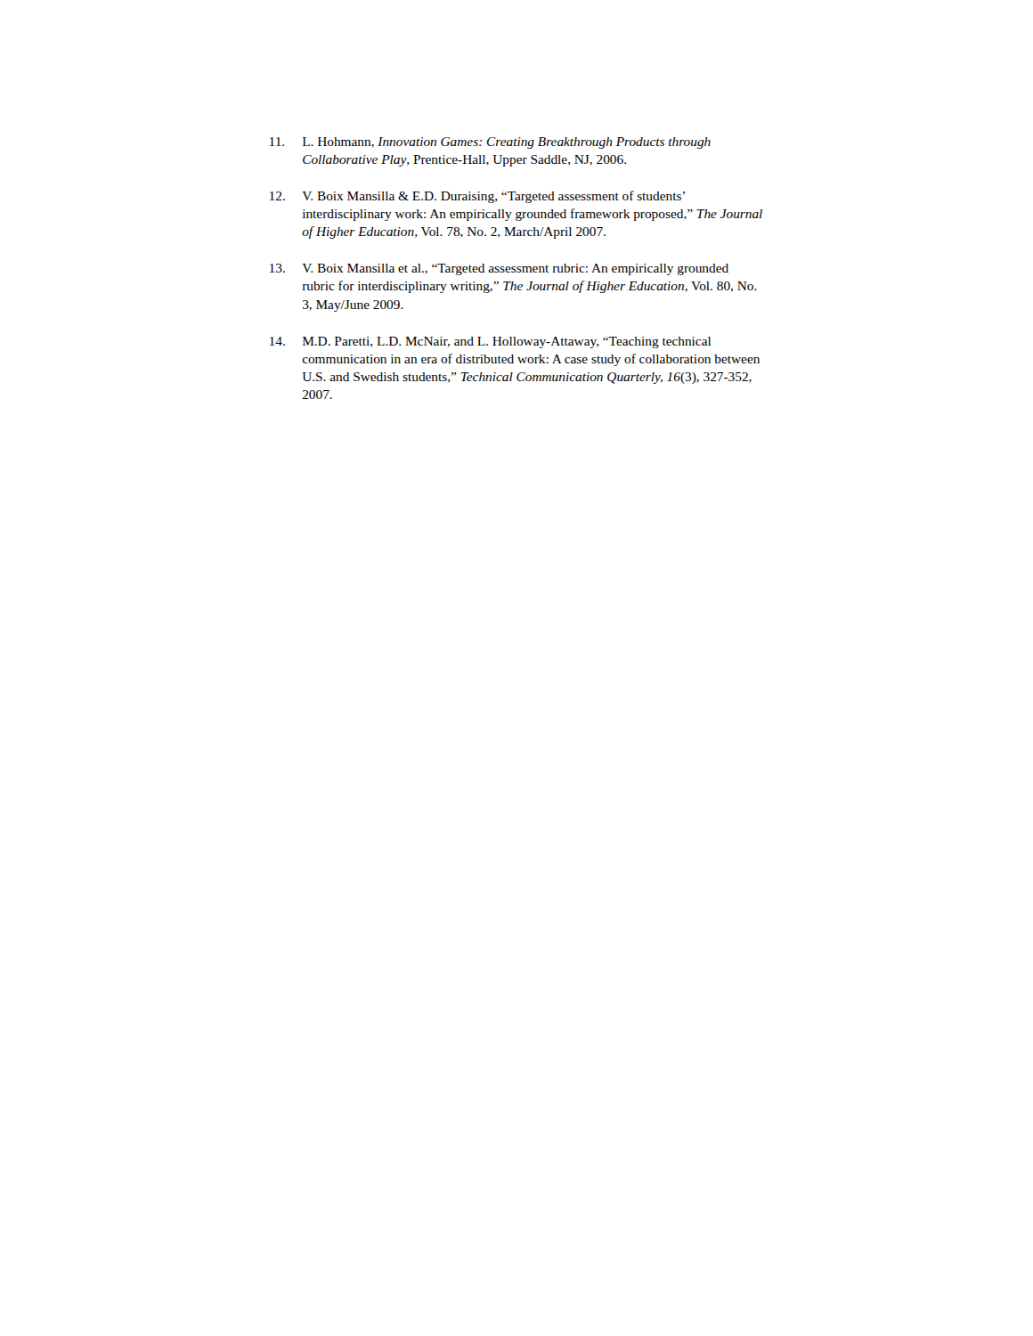11. L. Hohmann, Innovation Games: Creating Breakthrough Products through Collaborative Play, Prentice-Hall, Upper Saddle, NJ, 2006.
12. V. Boix Mansilla & E.D. Duraising, “Targeted assessment of students’ interdisciplinary work: An empirically grounded framework proposed,” The Journal of Higher Education, Vol. 78, No. 2, March/April 2007.
13. V. Boix Mansilla et al., “Targeted assessment rubric: An empirically grounded rubric for interdisciplinary writing,” The Journal of Higher Education, Vol. 80, No. 3, May/June 2009.
14. M.D. Paretti, L.D. McNair, and L. Holloway-Attaway, “Teaching technical communication in an era of distributed work: A case study of collaboration between U.S. and Swedish students,” Technical Communication Quarterly, 16(3), 327-352, 2007.